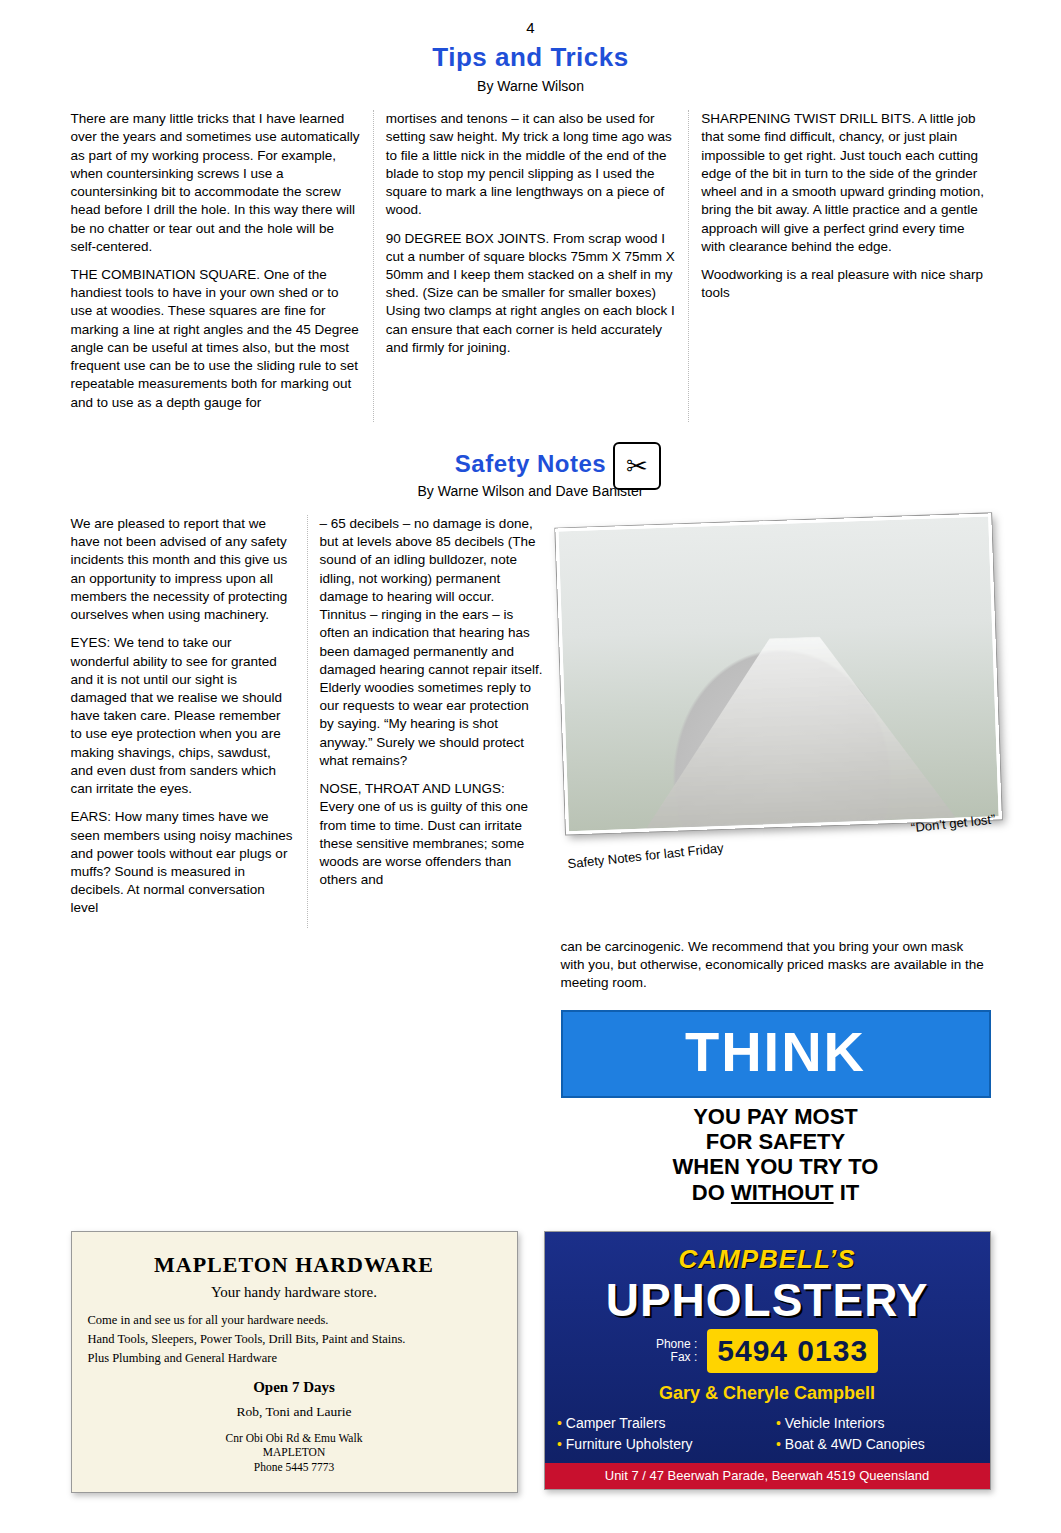4
Tips and Tricks
By Warne Wilson
There are many little tricks that I have learned over the years and sometimes use automatically as part of my working process. For example, when countersinking screws I use a countersinking bit to accommodate the screw head before I drill the hole. In this way there will be no chatter or tear out and the hole will be self-centered.
THE COMBINATION SQUARE. One of the handiest tools to have in your own shed or to use at woodies. These squares are fine for marking a line at right angles and the 45 Degree angle can be useful at times also, but the most frequent use can be to use the sliding rule to set repeatable measurements both for marking out and to use as a depth gauge for
mortises and tenons – it can also be used for setting saw height. My trick a long time ago was to file a little nick in the middle of the end of the blade to stop my pencil slipping as I used the square to mark a line lengthways on a piece of wood.
90 DEGREE BOX JOINTS. From scrap wood I cut a number of square blocks 75mm X 75mm X 50mm and I keep them stacked on a shelf in my shed. (Size can be smaller for smaller boxes) Using two clamps at right angles on each block I can ensure that each corner is held accurately and firmly for joining.
SHARPENING TWIST DRILL BITS. A little job that some find difficult, chancy, or just plain impossible to get right. Just touch each cutting edge of the bit in turn to the side of the grinder wheel and in a smooth upward grinding motion, bring the bit away. A little practice and a gentle approach will give a perfect grind every time with clearance behind the edge.
Woodworking is a real pleasure with nice sharp tools
✂
Safety Notes
By Warne Wilson and Dave Banister
Safety Notes for last Friday “Don’t get lost”
We are pleased to report that we have not been advised of any safety incidents this month and this give us an opportunity to impress upon all members the necessity of protecting ourselves when using machinery.
EYES: We tend to take our wonderful ability to see for granted and it is not until our sight is damaged that we realise we should have taken care. Please remember to use eye protection when you are making shavings, chips, sawdust, and even dust from sanders which can irritate the eyes.
EARS: How many times have we seen members using noisy machines and power tools without ear plugs or muffs? Sound is measured in decibels. At normal conversation level
– 65 decibels – no damage is done, but at levels above 85 decibels (The sound of an idling bulldozer, note idling, not working) permanent damage to hearing will occur. Tinnitus – ringing in the ears – is often an indication that hearing has been damaged permanently and damaged hearing cannot repair itself. Elderly woodies sometimes reply to our requests to wear ear protection by saying. “My hearing is shot anyway.” Surely we should protect what remains?
NOSE, THROAT AND LUNGS: Every one of us is guilty of this one from time to time. Dust can irritate these sensitive membranes; some woods are worse offenders than others and
can be carcinogenic. We recommend that you bring your own mask with you, but otherwise, economically priced masks are available in the meeting room.
THINK
YOU PAY MOST
FOR SAFETY
WHEN YOU TRY TO
DO WITHOUT IT
MAPLETON HARDWARE
Your handy hardware store.
Come in and see us for all your hardware needs.
Hand Tools, Sleepers, Power Tools, Drill Bits, Paint and Stains.
Plus Plumbing and General Hardware
Open 7 Days
Rob, Toni and Laurie
Cnr Obi Obi Rd & Emu Walk
MAPLETON
Phone 5445 7773
CAMPBELL’S
UPHOLSTERY
Phone :
Fax :
5494 0133
Gary & Cheryle Campbell
Camper Trailers
Vehicle Interiors
Furniture Upholstery
Boat & 4WD Canopies
Unit 7 / 47 Beerwah Parade, Beerwah 4519 Queensland